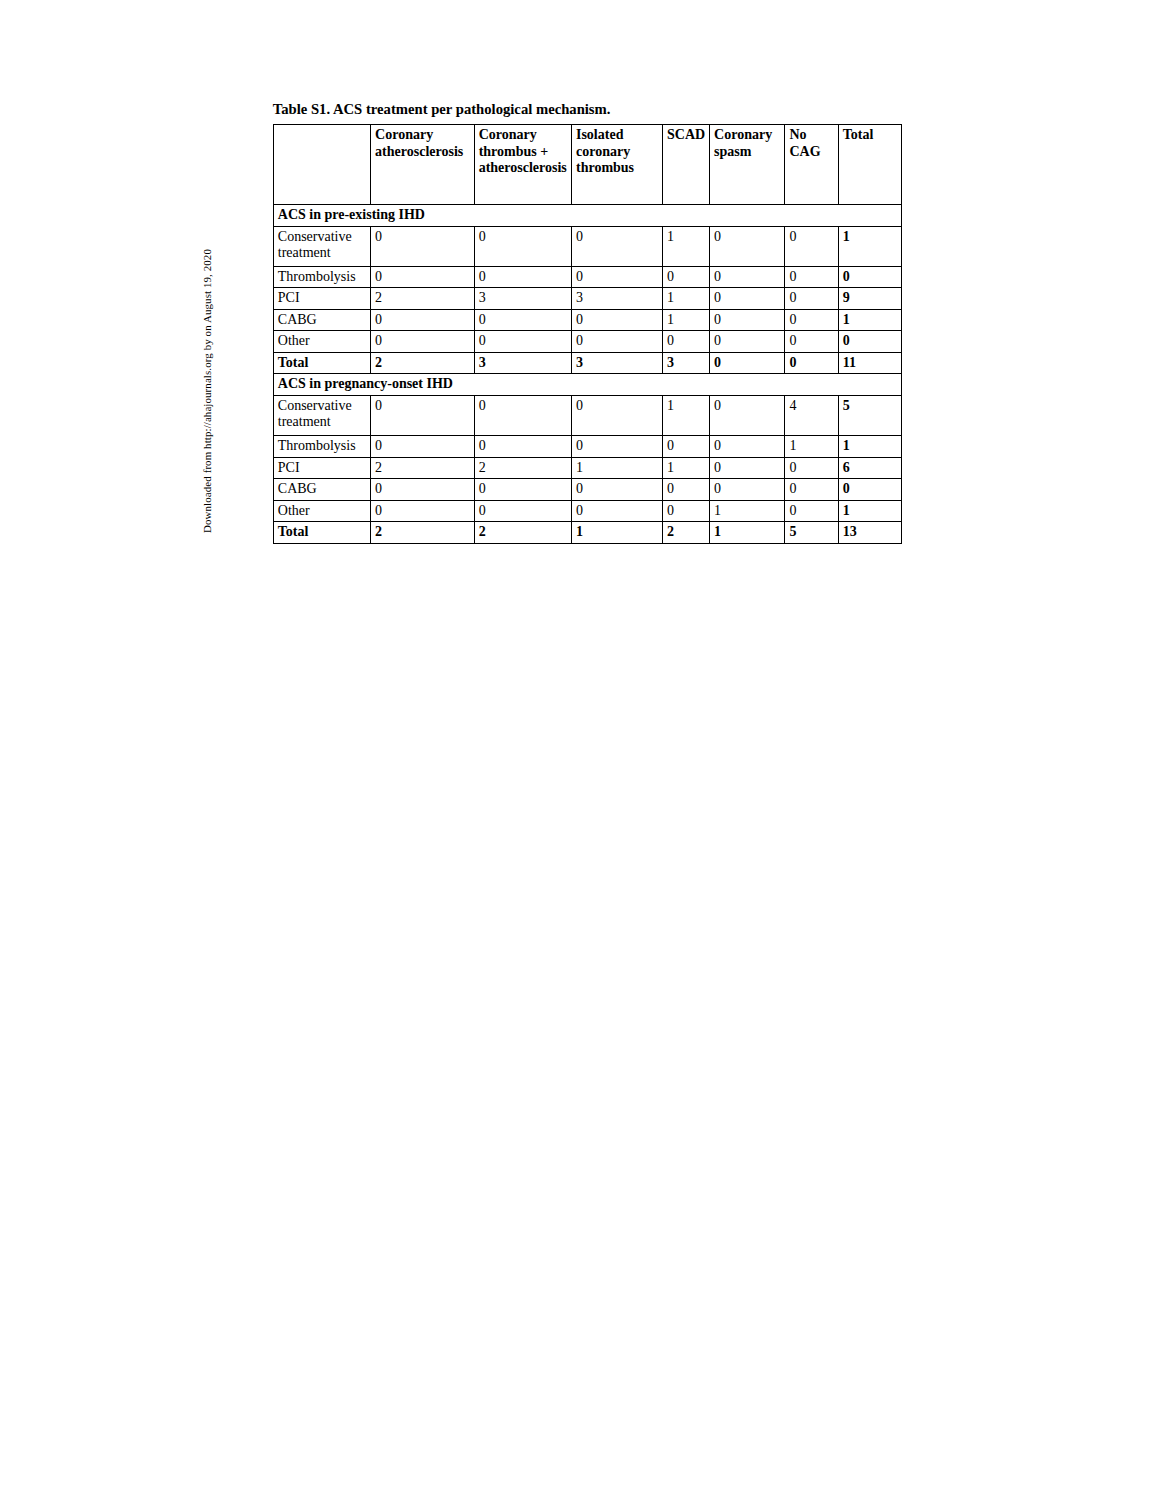Downloaded from http://ahajournals.org by on August 19, 2020
Table S1. ACS treatment per pathological mechanism.
| | Coronary atherosclerosis | Coronary thrombus + atherosclerosis | Isolated coronary thrombus | SCAD | Coronary spasm | No CAG | Total |
| --- | --- | --- | --- | --- | --- | --- | --- |
| ACS in pre-existing IHD |
| Conservative treatment | 0 | 0 | 0 | 1 | 0 | 0 | 1 |
| Thrombolysis | 0 | 0 | 0 | 0 | 0 | 0 | 0 |
| PCI | 2 | 3 | 3 | 1 | 0 | 0 | 9 |
| CABG | 0 | 0 | 0 | 1 | 0 | 0 | 1 |
| Other | 0 | 0 | 0 | 0 | 0 | 0 | 0 |
| Total | 2 | 3 | 3 | 3 | 0 | 0 | 11 |
| ACS in pregnancy-onset IHD |
| Conservative treatment | 0 | 0 | 0 | 1 | 0 | 4 | 5 |
| Thrombolysis | 0 | 0 | 0 | 0 | 0 | 1 | 1 |
| PCI | 2 | 2 | 1 | 1 | 0 | 0 | 6 |
| CABG | 0 | 0 | 0 | 0 | 0 | 0 | 0 |
| Other | 0 | 0 | 0 | 0 | 1 | 0 | 1 |
| Total | 2 | 2 | 1 | 2 | 1 | 5 | 13 |